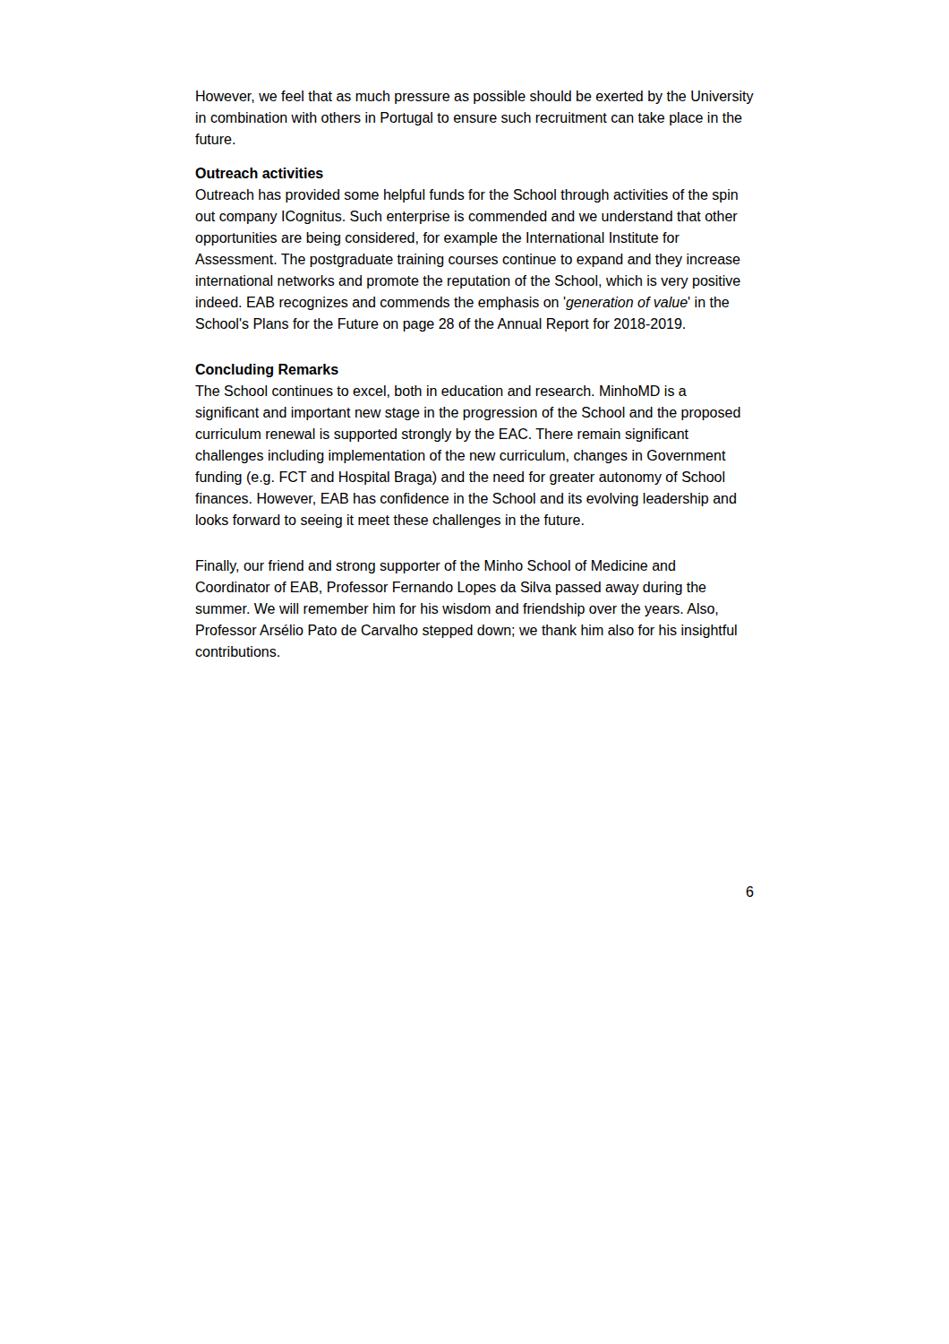However, we feel that as much pressure as possible should be exerted by the University in combination with others in Portugal to ensure such recruitment can take place in the future.
Outreach activities
Outreach has provided some helpful funds for the School through activities of the spin out company ICognitus. Such enterprise is commended and we understand that other opportunities are being considered, for example the International Institute for Assessment. The postgraduate training courses continue to expand and they increase international networks and promote the reputation of the School, which is very positive indeed. EAB recognizes and commends the emphasis on 'generation of value' in the School's Plans for the Future on page 28 of the Annual Report for 2018-2019.
Concluding Remarks
The School continues to excel, both in education and research. MinhoMD is a significant and important new stage in the progression of the School and the proposed curriculum renewal is supported strongly by the EAC. There remain significant challenges including implementation of the new curriculum, changes in Government funding (e.g. FCT and Hospital Braga) and the need for greater autonomy of School finances. However, EAB has confidence in the School and its evolving leadership and looks forward to seeing it meet these challenges in the future.
Finally, our friend and strong supporter of the Minho School of Medicine and Coordinator of EAB, Professor Fernando Lopes da Silva passed away during the summer. We will remember him for his wisdom and friendship over the years. Also, Professor Arsélio Pato de Carvalho stepped down; we thank him also for his insightful contributions.
6